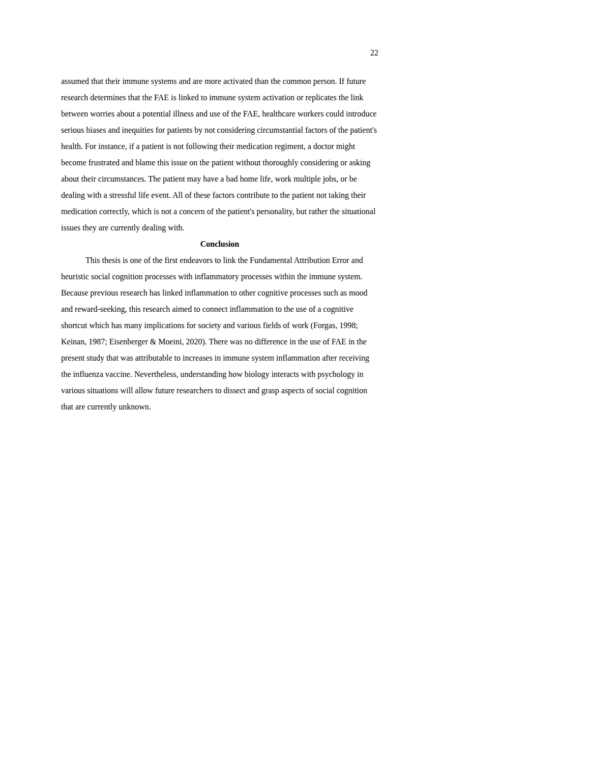22
assumed that their immune systems and are more activated than the common person. If future research determines that the FAE is linked to immune system activation or replicates the link between worries about a potential illness and use of the FAE, healthcare workers could introduce serious biases and inequities for patients by not considering circumstantial factors of the patient's health. For instance, if a patient is not following their medication regiment, a doctor might become frustrated and blame this issue on the patient without thoroughly considering or asking about their circumstances. The patient may have a bad home life, work multiple jobs, or be dealing with a stressful life event. All of these factors contribute to the patient not taking their medication correctly, which is not a concern of the patient's personality, but rather the situational issues they are currently dealing with.
Conclusion
This thesis is one of the first endeavors to link the Fundamental Attribution Error and heuristic social cognition processes with inflammatory processes within the immune system. Because previous research has linked inflammation to other cognitive processes such as mood and reward-seeking, this research aimed to connect inflammation to the use of a cognitive shortcut which has many implications for society and various fields of work (Forgas, 1998; Keinan, 1987; Eisenberger & Moeini, 2020). There was no difference in the use of FAE in the present study that was attributable to increases in immune system inflammation after receiving the influenza vaccine. Nevertheless, understanding how biology interacts with psychology in various situations will allow future researchers to dissect and grasp aspects of social cognition that are currently unknown.